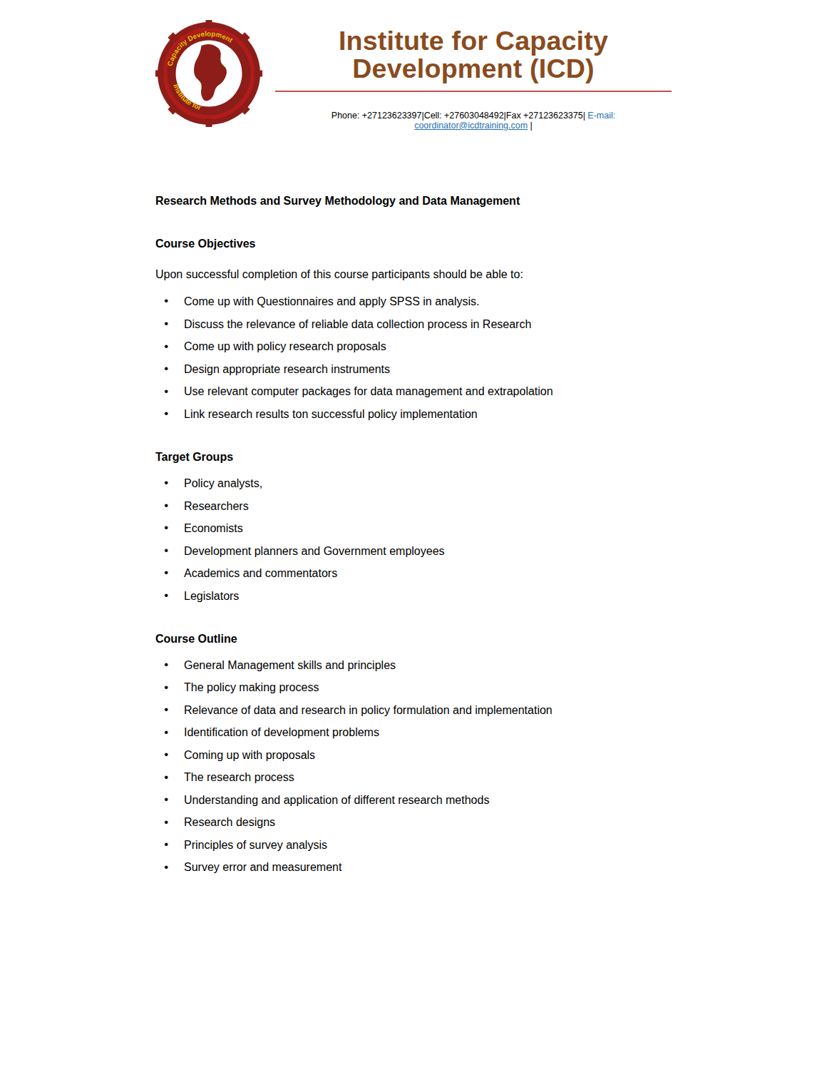ICD circular emblem Capacity Development Institute for
Institute for Capacity Development (ICD)
Phone: +27123623397|Cell: +27603048492|Fax +27123623375| E-mail: coordinator@icdtraining.com |
Research Methods and Survey Methodology and Data Management
Course Objectives
Upon successful completion of this course participants should be able to:
Come up with Questionnaires and apply SPSS in analysis.
Discuss the relevance of reliable data collection process in Research
Come up with policy research proposals
Design appropriate research instruments
Use relevant computer packages for data management and extrapolation
Link research results ton successful policy implementation
Target Groups
Policy analysts,
Researchers
Economists
Development planners and Government employees
Academics and commentators
Legislators
Course Outline
General Management skills and principles
The policy making process
Relevance of data and research in policy formulation and implementation
Identification of development problems
Coming up with proposals
The research process
Understanding and application of different research methods
Research designs
Principles of survey analysis
Survey error and measurement